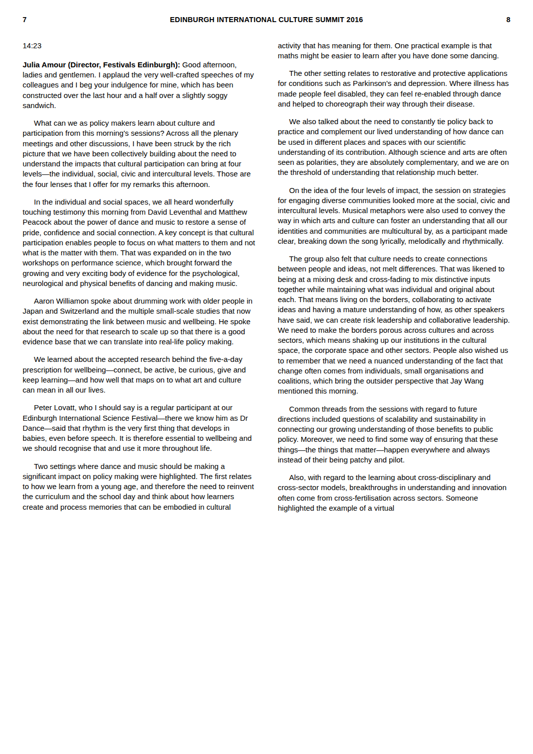7 EDINBURGH INTERNATIONAL CULTURE SUMMIT 2016 8
14:23
Julia Amour (Director, Festivals Edinburgh): Good afternoon, ladies and gentlemen. I applaud the very well-crafted speeches of my colleagues and I beg your indulgence for mine, which has been constructed over the last hour and a half over a slightly soggy sandwich.
What can we as policy makers learn about culture and participation from this morning's sessions? Across all the plenary meetings and other discussions, I have been struck by the rich picture that we have been collectively building about the need to understand the impacts that cultural participation can bring at four levels—the individual, social, civic and intercultural levels. Those are the four lenses that I offer for my remarks this afternoon.
In the individual and social spaces, we all heard wonderfully touching testimony this morning from David Leventhal and Matthew Peacock about the power of dance and music to restore a sense of pride, confidence and social connection. A key concept is that cultural participation enables people to focus on what matters to them and not what is the matter with them. That was expanded on in the two workshops on performance science, which brought forward the growing and very exciting body of evidence for the psychological, neurological and physical benefits of dancing and making music.
Aaron Williamon spoke about drumming work with older people in Japan and Switzerland and the multiple small-scale studies that now exist demonstrating the link between music and wellbeing. He spoke about the need for that research to scale up so that there is a good evidence base that we can translate into real-life policy making.
We learned about the accepted research behind the five-a-day prescription for wellbeing—connect, be active, be curious, give and keep learning—and how well that maps on to what art and culture can mean in all our lives.
Peter Lovatt, who I should say is a regular participant at our Edinburgh International Science Festival—there we know him as Dr Dance—said that rhythm is the very first thing that develops in babies, even before speech. It is therefore essential to wellbeing and we should recognise that and use it more throughout life.
Two settings where dance and music should be making a significant impact on policy making were highlighted. The first relates to how we learn from a young age, and therefore the need to reinvent the curriculum and the school day and think about how learners create and process memories that can be embodied in cultural activity that has meaning for them. One practical example is that maths might be easier to learn after you have done some dancing.
The other setting relates to restorative and protective applications for conditions such as Parkinson's and depression. Where illness has made people feel disabled, they can feel re-enabled through dance and helped to choreograph their way through their disease.
We also talked about the need to constantly tie policy back to practice and complement our lived understanding of how dance can be used in different places and spaces with our scientific understanding of its contribution. Although science and arts are often seen as polarities, they are absolutely complementary, and we are on the threshold of understanding that relationship much better.
On the idea of the four levels of impact, the session on strategies for engaging diverse communities looked more at the social, civic and intercultural levels. Musical metaphors were also used to convey the way in which arts and culture can foster an understanding that all our identities and communities are multicultural by, as a participant made clear, breaking down the song lyrically, melodically and rhythmically.
The group also felt that culture needs to create connections between people and ideas, not melt differences. That was likened to being at a mixing desk and cross-fading to mix distinctive inputs together while maintaining what was individual and original about each. That means living on the borders, collaborating to activate ideas and having a mature understanding of how, as other speakers have said, we can create risk leadership and collaborative leadership. We need to make the borders porous across cultures and across sectors, which means shaking up our institutions in the cultural space, the corporate space and other sectors. People also wished us to remember that we need a nuanced understanding of the fact that change often comes from individuals, small organisations and coalitions, which bring the outsider perspective that Jay Wang mentioned this morning.
Common threads from the sessions with regard to future directions included questions of scalability and sustainability in connecting our growing understanding of those benefits to public policy. Moreover, we need to find some way of ensuring that these things—the things that matter—happen everywhere and always instead of their being patchy and pilot.
Also, with regard to the learning about cross-disciplinary and cross-sector models, breakthroughs in understanding and innovation often come from cross-fertilisation across sectors. Someone highlighted the example of a virtual